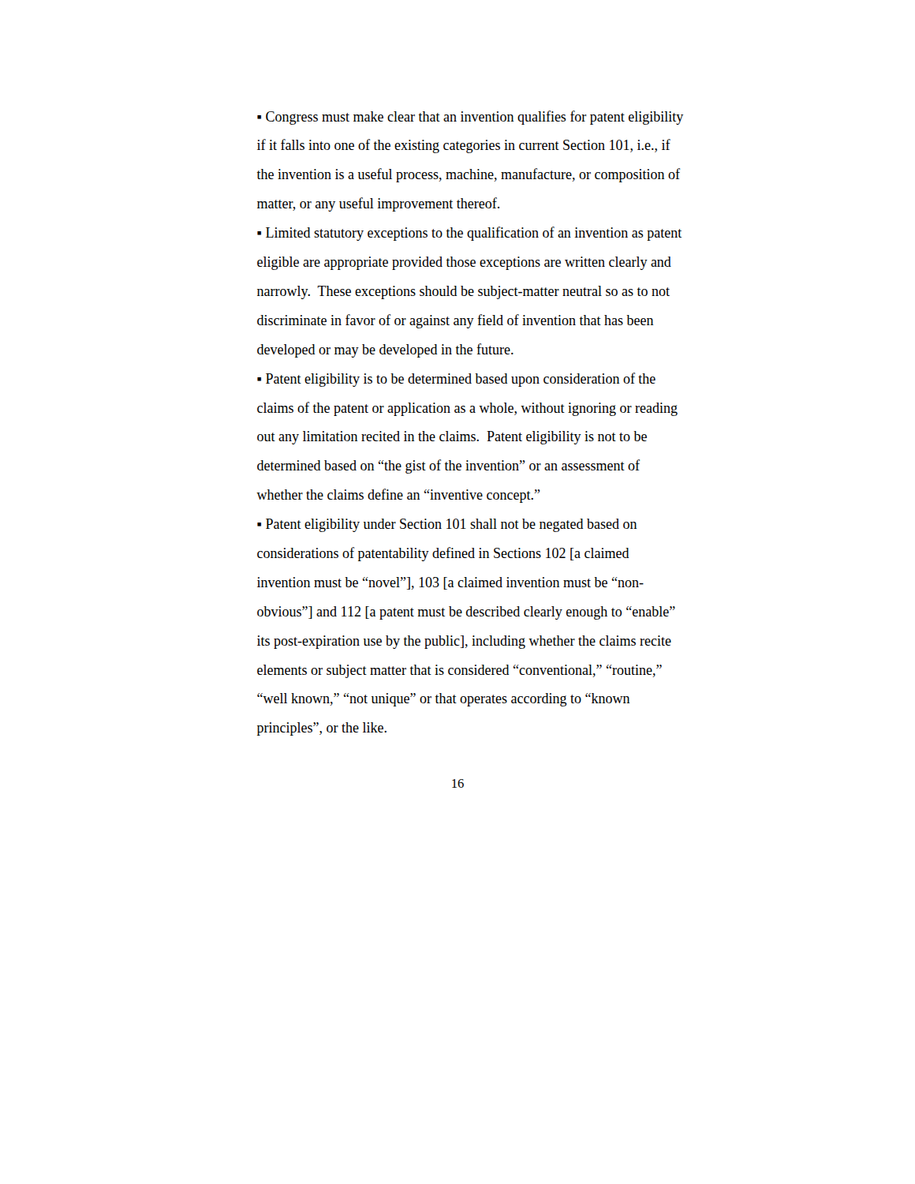▪ Congress must make clear that an invention qualifies for patent eligibility if it falls into one of the existing categories in current Section 101, i.e., if the invention is a useful process, machine, manufacture, or composition of matter, or any useful improvement thereof.
▪ Limited statutory exceptions to the qualification of an invention as patent eligible are appropriate provided those exceptions are written clearly and narrowly. These exceptions should be subject-matter neutral so as to not discriminate in favor of or against any field of invention that has been developed or may be developed in the future.
▪ Patent eligibility is to be determined based upon consideration of the claims of the patent or application as a whole, without ignoring or reading out any limitation recited in the claims. Patent eligibility is not to be determined based on “the gist of the invention” or an assessment of whether the claims define an “inventive concept.”
▪ Patent eligibility under Section 101 shall not be negated based on considerations of patentability defined in Sections 102 [a claimed invention must be “novel”], 103 [a claimed invention must be “non-obvious”] and 112 [a patent must be described clearly enough to “enable” its post-expiration use by the public], including whether the claims recite elements or subject matter that is considered “conventional,” “routine,” “well known,” “not unique” or that operates according to “known principles”, or the like.
16